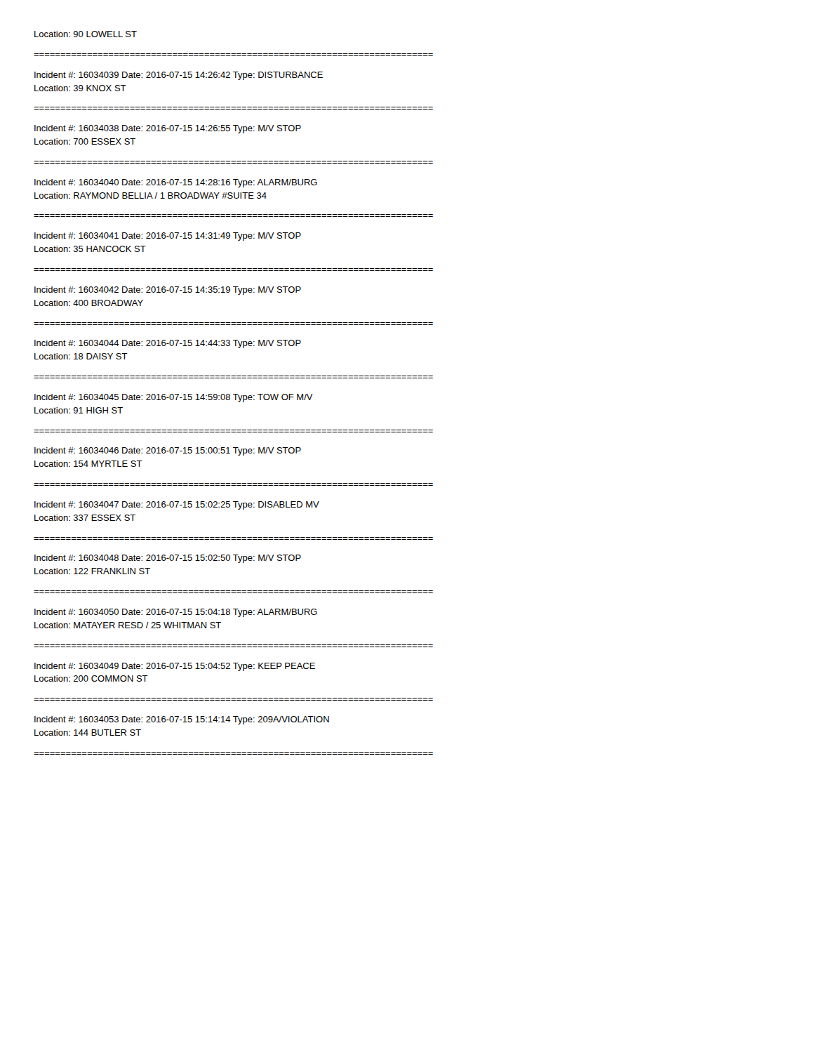Location: 90 LOWELL ST
===========================================================================
Incident #: 16034039 Date: 2016-07-15 14:26:42 Type: DISTURBANCE
Location: 39 KNOX ST
===========================================================================
Incident #: 16034038 Date: 2016-07-15 14:26:55 Type: M/V STOP
Location: 700 ESSEX ST
===========================================================================
Incident #: 16034040 Date: 2016-07-15 14:28:16 Type: ALARM/BURG
Location: RAYMOND BELLIA / 1 BROADWAY #SUITE 34
===========================================================================
Incident #: 16034041 Date: 2016-07-15 14:31:49 Type: M/V STOP
Location: 35 HANCOCK ST
===========================================================================
Incident #: 16034042 Date: 2016-07-15 14:35:19 Type: M/V STOP
Location: 400 BROADWAY
===========================================================================
Incident #: 16034044 Date: 2016-07-15 14:44:33 Type: M/V STOP
Location: 18 DAISY ST
===========================================================================
Incident #: 16034045 Date: 2016-07-15 14:59:08 Type: TOW OF M/V
Location: 91 HIGH ST
===========================================================================
Incident #: 16034046 Date: 2016-07-15 15:00:51 Type: M/V STOP
Location: 154 MYRTLE ST
===========================================================================
Incident #: 16034047 Date: 2016-07-15 15:02:25 Type: DISABLED MV
Location: 337 ESSEX ST
===========================================================================
Incident #: 16034048 Date: 2016-07-15 15:02:50 Type: M/V STOP
Location: 122 FRANKLIN ST
===========================================================================
Incident #: 16034050 Date: 2016-07-15 15:04:18 Type: ALARM/BURG
Location: MATAYER RESD / 25 WHITMAN ST
===========================================================================
Incident #: 16034049 Date: 2016-07-15 15:04:52 Type: KEEP PEACE
Location: 200 COMMON ST
===========================================================================
Incident #: 16034053 Date: 2016-07-15 15:14:14 Type: 209A/VIOLATION
Location: 144 BUTLER ST
===========================================================================